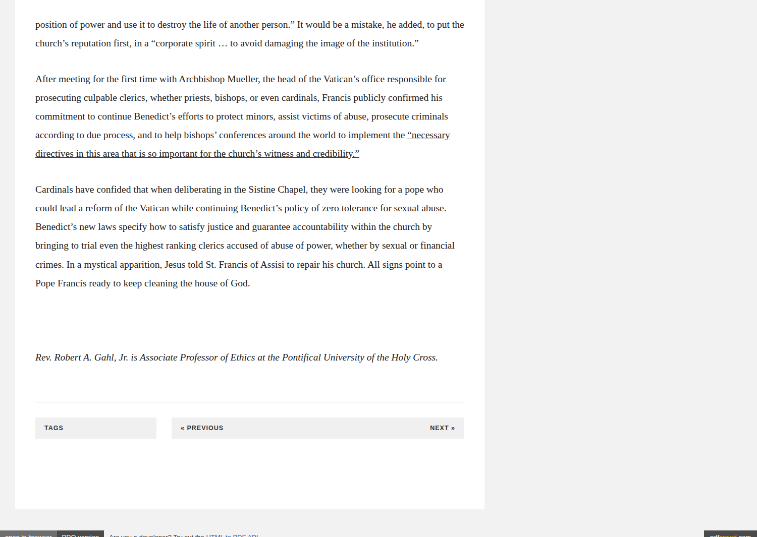position of power and use it to destroy the life of another person.” It would be a mistake, he added, to put the church’s reputation first, in a “corporate spirit … to avoid damaging the image of the institution.”
After meeting for the first time with Archbishop Mueller, the head of the Vatican’s office responsible for prosecuting culpable clerics, whether priests, bishops, or even cardinals, Francis publicly confirmed his commitment to continue Benedict’s efforts to protect minors, assist victims of abuse, prosecute criminals according to due process, and to help bishops’ conferences around the world to implement the “necessary directives in this area that is so important for the church’s witness and credibility.”
Cardinals have confided that when deliberating in the Sistine Chapel, they were looking for a pope who could lead a reform of the Vatican while continuing Benedict’s policy of zero tolerance for sexual abuse. Benedict’s new laws specify how to satisfy justice and guarantee accountability within the church by bringing to trial even the highest ranking clerics accused of abuse of power, whether by sexual or financial crimes. In a mystical apparition, Jesus told St. Francis of Assisi to repair his church. All signs point to a Pope Francis ready to keep cleaning the house of God.
Rev. Robert A. Gahl, Jr. is Associate Professor of Ethics at the Pontifical University of the Holy Cross.
TAGS
« PREVIOUS NEXT »
open in browser PRO version Are you a developer? Try out the HTML to PDF API
pdfcrowd.com